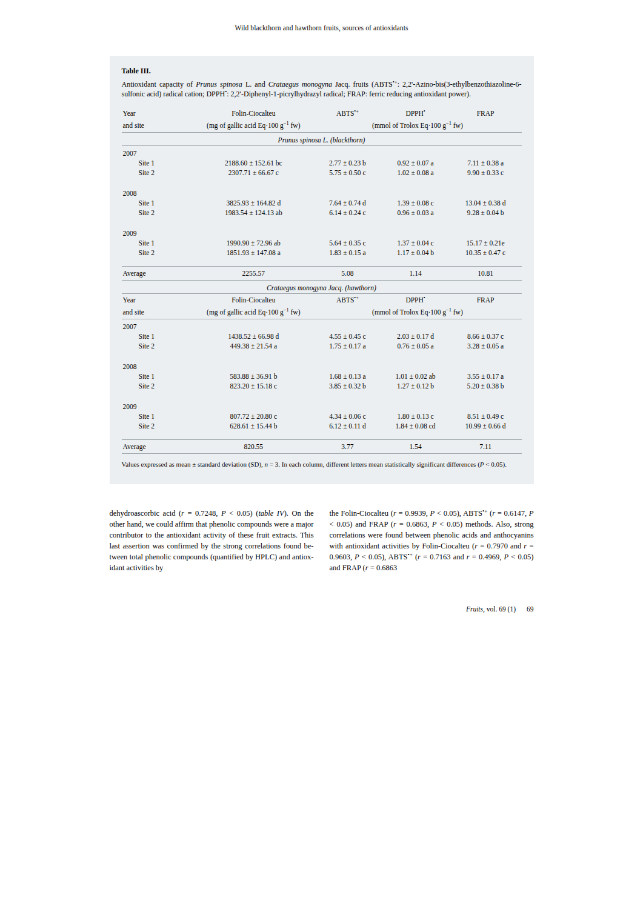Wild blackthorn and hawthorn fruits, sources of antioxidants
Table III.
Antioxidant capacity of Prunus spinosa L. and Crataegus monogyna Jacq. fruits (ABTS•+: 2,2'-Azino-bis(3-ethylbenzothiazoline-6-sulfonic acid) radical cation; DPPH•: 2,2′-Diphenyl-1-picrylhydrazyl radical; FRAP: ferric reducing antioxidant power).
| Prunus spinosa L. (blackthorn) |
| Year | Folin-Ciocalteu | ABTS •+ | DPPH • | FRAP |
| and site | (mg of gallic acid Eq·100 g −1 fw) | (mmol of Trolox Eq·100 g −1 fw) |
| 2007 | | | | |
| Site 1 | 2188.60 ± 152.61 bc | 2.77 ± 0.23 b | 0.92 ± 0.07 a | 7.11 ± 0.38 a |
| Site 2 | 2307.71 ± 66.67 c | 5.75 ± 0.50 c | 1.02 ± 0.08 a | 9.90 ± 0.33 c |
| 2008 | | | | |
| Site 1 | 3825.93 ± 164.82 d | 7.64 ± 0.74 d | 1.39 ± 0.08 c | 13.04 ± 0.38 d |
| Site 2 | 1983.54 ± 124.13 ab | 6.14 ± 0.24 c | 0.96 ± 0.03 a | 9.28 ± 0.04 b |
| 2009 | | | | |
| Site 1 | 1990.90 ± 72.96 ab | 5.64 ± 0.35 c | 1.37 ± 0.04 c | 15.17 ± 0.21e |
| Site 2 | 1851.93 ± 147.08 a | 1.83 ± 0.15 a | 1.17 ± 0.04 b | 10.35 ± 0.47 c |
| Average | 2255.57 | 5.08 | 1.14 | 10.81 |
| Crataegus monogyna Jacq. (hawthorn) |
| Year | Folin-Ciocalteu | ABTS •+ | DPPH • | FRAP |
| and site | (mg of gallic acid Eq·100 g −1 fw) | (mmol of Trolox Eq·100 g −1 fw) |
| 2007 | | | | |
| Site 1 | 1438.52 ± 66.98 d | 4.55 ± 0.45 c | 2.03 ± 0.17 d | 8.66 ± 0.37 c |
| Site 2 | 449.38 ± 21.54 a | 1.75 ± 0.17 a | 0.76 ± 0.05 a | 3.28 ± 0.05 a |
| 2008 | | | | |
| Site 1 | 583.88 ± 36.91 b | 1.68 ± 0.13 a | 1.01 ± 0.02 ab | 3.55 ± 0.17 a |
| Site 2 | 823.20 ± 15.18 c | 3.85 ± 0.32 b | 1.27 ± 0.12 b | 5.20 ± 0.38 b |
| 2009 | | | | |
| Site 1 | 807.72 ± 20.80 c | 4.34 ± 0.06 c | 1.80 ± 0.13 c | 8.51 ± 0.49 c |
| Site 2 | 628.61 ± 15.44 b | 6.12 ± 0.11 d | 1.84 ± 0.08 cd | 10.99 ± 0.66 d |
| Average | 820.55 | 3.77 | 1.54 | 7.11 |
Values expressed as mean ± standard deviation (SD), n = 3. In each column, different letters mean statistically significant differences (P < 0.05).
dehydroascorbic acid (r = 0.7248, P < 0.05) (table IV). On the other hand, we could affirm that phenolic compounds were a major contributor to the antioxidant activity of these fruit extracts. This last assertion was confirmed by the strong correlations found between total phenolic compounds (quantified by HPLC) and antioxidant activities by
the Folin-Ciocalteu (r = 0.9939, P < 0.05), ABTS•+ (r = 0.6147, P < 0.05) and FRAP (r = 0.6863, P < 0.05) methods. Also, strong correlations were found between phenolic acids and anthocyanins with antioxidant activities by Folin-Ciocalteu (r = 0.7970 and r = 0.9603, P < 0.05), ABTS•+ (r = 0.7163 and r = 0.4969, P < 0.05) and FRAP (r = 0.6863
Fruits, vol. 69 (1)69